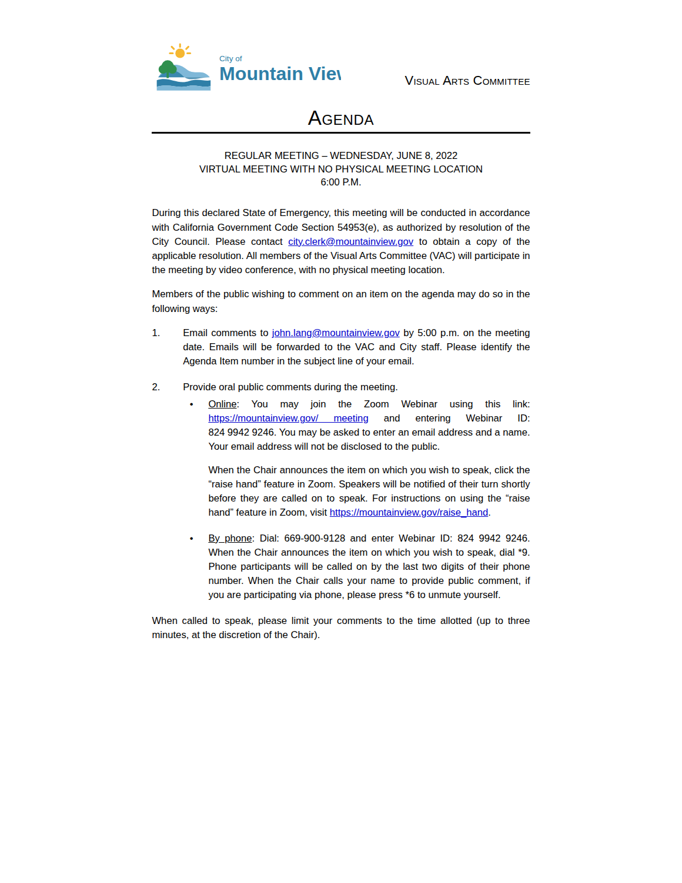City of Mountain View City of Mountain View
Visual Arts Committee
Agenda
REGULAR MEETING – WEDNESDAY, JUNE 8, 2022
VIRTUAL MEETING WITH NO PHYSICAL MEETING LOCATION
6:00 P.M.
During this declared State of Emergency, this meeting will be conducted in accordance with California Government Code Section 54953(e), as authorized by resolution of the City Council. Please contact city.clerk@mountainview.gov to obtain a copy of the applicable resolution. All members of the Visual Arts Committee (VAC) will participate in the meeting by video conference, with no physical meeting location.
Members of the public wishing to comment on an item on the agenda may do so in the following ways:
1. Email comments to john.lang@mountainview.gov by 5:00 p.m. on the meeting date. Emails will be forwarded to the VAC and City staff. Please identify the Agenda Item number in the subject line of your email.
2. Provide oral public comments during the meeting.
Online: You may join the Zoom Webinar using this link: https://mountainview.gov/ meeting and entering Webinar ID: 824 9942 9246. You may be asked to enter an email address and a name. Your email address will not be disclosed to the public.
When the Chair announces the item on which you wish to speak, click the “raise hand” feature in Zoom. Speakers will be notified of their turn shortly before they are called on to speak. For instructions on using the “raise hand” feature in Zoom, visit https://mountainview.gov/raise_hand.
By phone: Dial: 669-900-9128 and enter Webinar ID: 824 9942 9246. When the Chair announces the item on which you wish to speak, dial *9. Phone participants will be called on by the last two digits of their phone number. When the Chair calls your name to provide public comment, if you are participating via phone, please press *6 to unmute yourself.
When called to speak, please limit your comments to the time allotted (up to three minutes, at the discretion of the Chair).